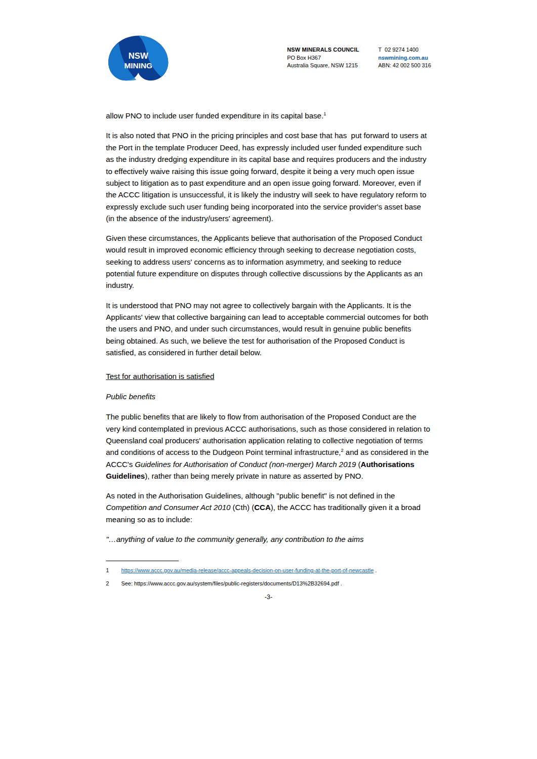NSW MINING
NSW MINERALS COUNCIL
PO Box H367
Australia Square, NSW 1215
T 02 9274 1400
nswmining.com.au
ABN: 42 002 500 316
allow PNO to include user funded expenditure in its capital base.1
It is also noted that PNO in the pricing principles and cost base that has put forward to users at the Port in the template Producer Deed, has expressly included user funded expenditure such as the industry dredging expenditure in its capital base and requires producers and the industry to effectively waive raising this issue going forward, despite it being a very much open issue subject to litigation as to past expenditure and an open issue going forward. Moreover, even if the ACCC litigation is unsuccessful, it is likely the industry will seek to have regulatory reform to expressly exclude such user funding being incorporated into the service provider's asset base (in the absence of the industry/users' agreement).
Given these circumstances, the Applicants believe that authorisation of the Proposed Conduct would result in improved economic efficiency through seeking to decrease negotiation costs, seeking to address users' concerns as to information asymmetry, and seeking to reduce potential future expenditure on disputes through collective discussions by the Applicants as an industry.
It is understood that PNO may not agree to collectively bargain with the Applicants. It is the Applicants' view that collective bargaining can lead to acceptable commercial outcomes for both the users and PNO, and under such circumstances, would result in genuine public benefits being obtained. As such, we believe the test for authorisation of the Proposed Conduct is satisfied, as considered in further detail below.
Test for authorisation is satisfied
Public benefits
The public benefits that are likely to flow from authorisation of the Proposed Conduct are the very kind contemplated in previous ACCC authorisations, such as those considered in relation to Queensland coal producers' authorisation application relating to collective negotiation of terms and conditions of access to the Dudgeon Point terminal infrastructure,2 and as considered in the ACCC's Guidelines for Authorisation of Conduct (non-merger) March 2019 (Authorisations Guidelines), rather than being merely private in nature as asserted by PNO.
As noted in the Authorisation Guidelines, although "public benefit" is not defined in the Competition and Consumer Act 2010 (Cth) (CCA), the ACCC has traditionally given it a broad meaning so as to include:
"…anything of value to the community generally, any contribution to the aims
1
https://www.accc.gov.au/media-release/accc-appeals-decision-on-user-funding-at-the-port-of-newcastle .
2
See: https://www.accc.gov.au/system/files/public-registers/documents/D13%2B32694.pdf .
-3-